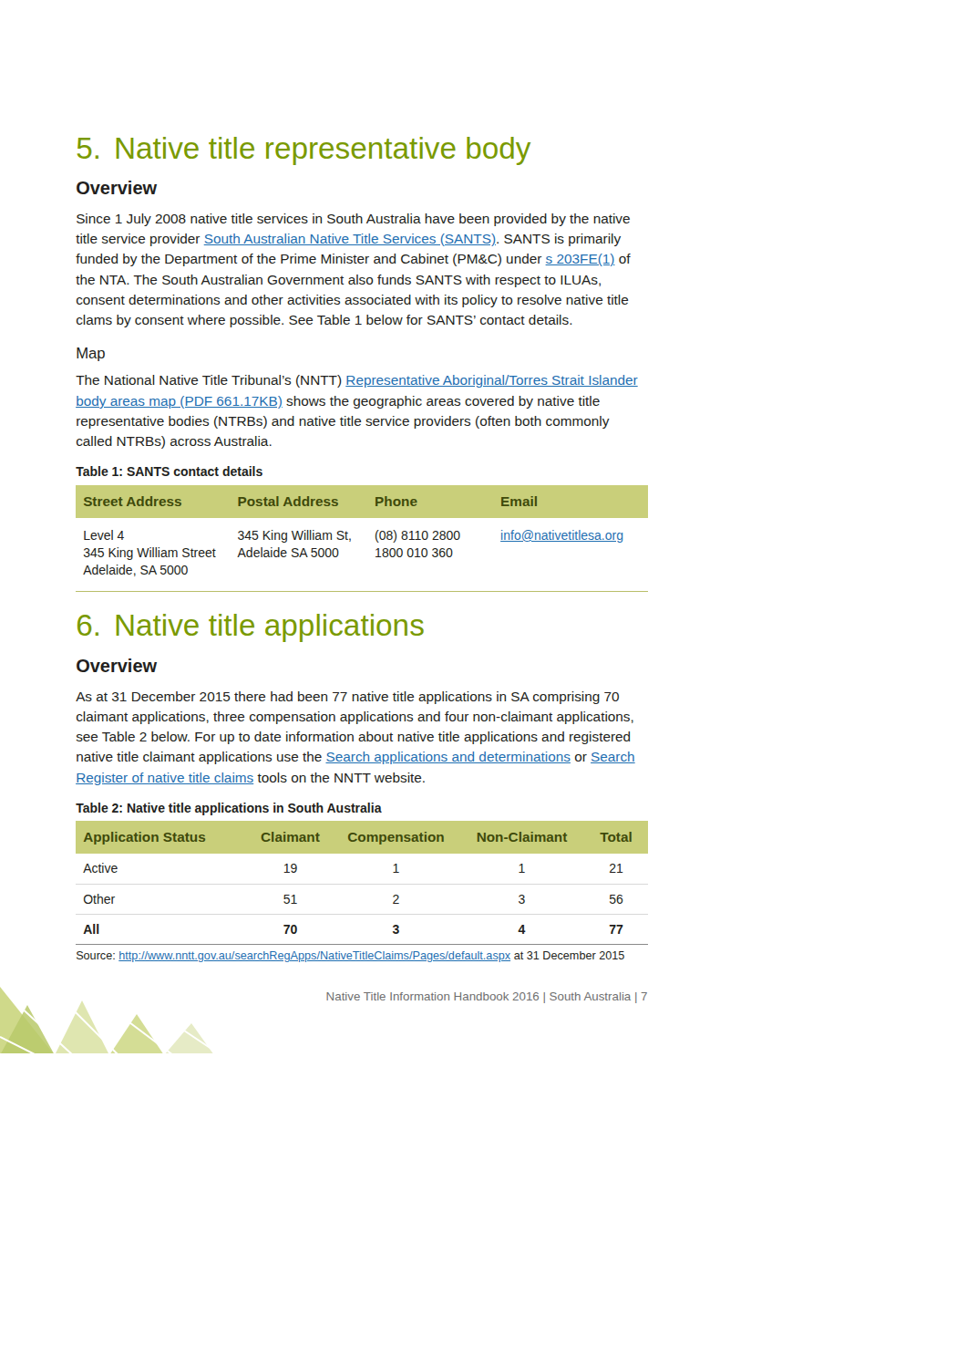5. Native title representative body
Overview
Since 1 July 2008 native title services in South Australia have been provided by the native title service provider South Australian Native Title Services (SANTS). SANTS is primarily funded by the Department of the Prime Minister and Cabinet (PM&C) under s 203FE(1) of the NTA. The South Australian Government also funds SANTS with respect to ILUAs, consent determinations and other activities associated with its policy to resolve native title clams by consent where possible. See Table 1 below for SANTS’ contact details.
Map
The National Native Title Tribunal’s (NNTT) Representative Aboriginal/Torres Strait Islander body areas map (PDF 661.17KB) shows the geographic areas covered by native title representative bodies (NTRBs) and native title service providers (often both commonly called NTRBs) across Australia.
Table 1: SANTS contact details
| Street Address | Postal Address | Phone | Email |
| --- | --- | --- | --- |
| Level 4 345 King William Street Adelaide, SA 5000 | 345 King William St, Adelaide SA 5000 | (08) 8110 2800 1800 010 360 | info@nativetitlesa.org |
6. Native title applications
Overview
As at 31 December 2015 there had been 77 native title applications in SA comprising 70 claimant applications, three compensation applications and four non-claimant applications, see Table 2 below. For up to date information about native title applications and registered native title claimant applications use the Search applications and determinations or Search Register of native title claims tools on the NNTT website.
Table 2: Native title applications in South Australia
| Application Status | Claimant | Compensation | Non-Claimant | Total |
| --- | --- | --- | --- | --- |
| Active | 19 | 1 | 1 | 21 |
| Other | 51 | 2 | 3 | 56 |
| All | 70 | 3 | 4 | 77 |
Source: http://www.nntt.gov.au/searchRegApps/NativeTitleClaims/Pages/default.aspx at 31 December 2015
Native Title Information Handbook 2016 | South Australia | 7